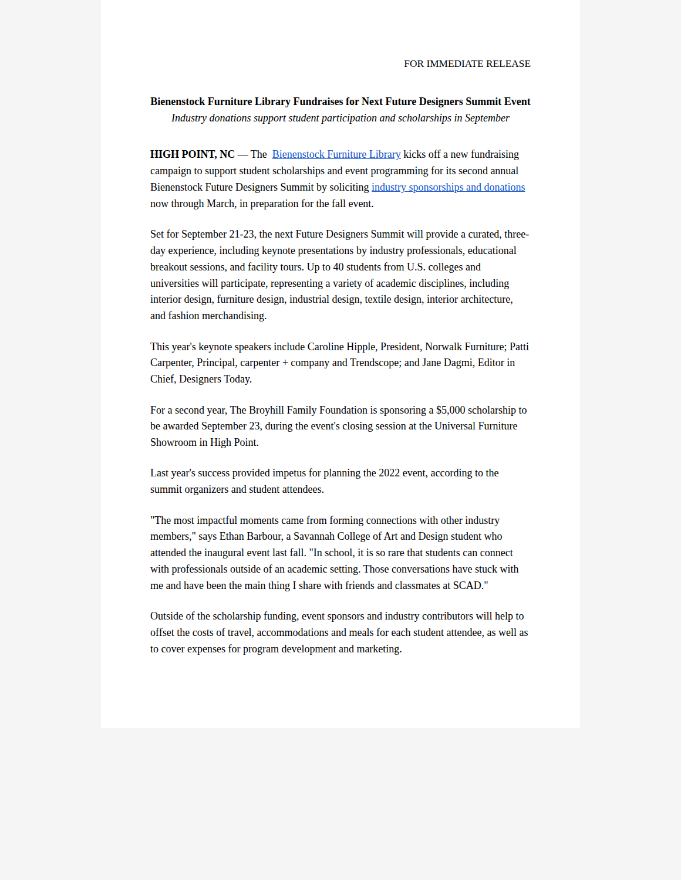FOR IMMEDIATE RELEASE
Bienenstock Furniture Library Fundraises for Next Future Designers Summit Event
Industry donations support student participation and scholarships in September
HIGH POINT, NC — The Bienenstock Furniture Library kicks off a new fundraising campaign to support student scholarships and event programming for its second annual Bienenstock Future Designers Summit by soliciting industry sponsorships and donations now through March, in preparation for the fall event.
Set for September 21-23, the next Future Designers Summit will provide a curated, three-day experience, including keynote presentations by industry professionals, educational breakout sessions, and facility tours. Up to 40 students from U.S. colleges and universities will participate, representing a variety of academic disciplines, including interior design, furniture design, industrial design, textile design, interior architecture, and fashion merchandising.
This year's keynote speakers include Caroline Hipple, President, Norwalk Furniture; Patti Carpenter, Principal, carpenter + company and Trendscope; and Jane Dagmi, Editor in Chief, Designers Today.
For a second year, The Broyhill Family Foundation is sponsoring a $5,000 scholarship to be awarded September 23, during the event's closing session at the Universal Furniture Showroom in High Point.
Last year's success provided impetus for planning the 2022 event, according to the summit organizers and student attendees.
"The most impactful moments came from forming connections with other industry members," says Ethan Barbour, a Savannah College of Art and Design student who attended the inaugural event last fall. "In school, it is so rare that students can connect with professionals outside of an academic setting. Those conversations have stuck with me and have been the main thing I share with friends and classmates at SCAD."
Outside of the scholarship funding, event sponsors and industry contributors will help to offset the costs of travel, accommodations and meals for each student attendee, as well as to cover expenses for program development and marketing.